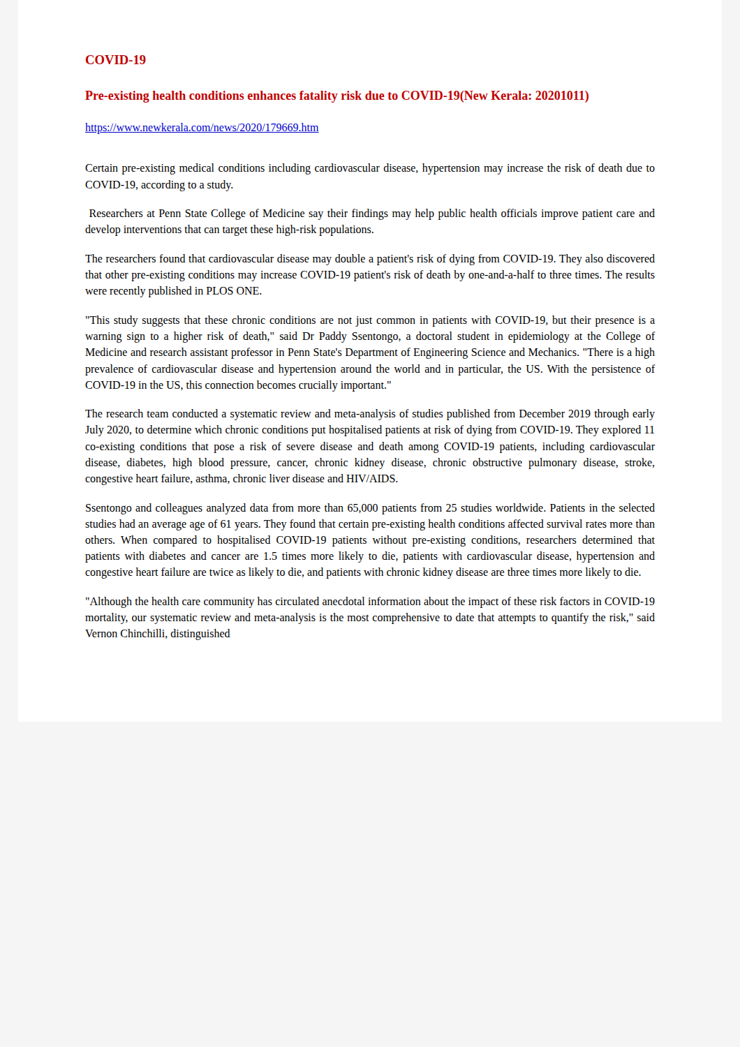COVID-19
Pre-existing health conditions enhances fatality risk due to COVID-19(New Kerala: 20201011)
https://www.newkerala.com/news/2020/179669.htm
Certain pre-existing medical conditions including cardiovascular disease, hypertension may increase the risk of death due to COVID-19, according to a study.
Researchers at Penn State College of Medicine say their findings may help public health officials improve patient care and develop interventions that can target these high-risk populations.
The researchers found that cardiovascular disease may double a patient's risk of dying from COVID-19. They also discovered that other pre-existing conditions may increase COVID-19 patient's risk of death by one-and-a-half to three times. The results were recently published in PLOS ONE.
"This study suggests that these chronic conditions are not just common in patients with COVID-19, but their presence is a warning sign to a higher risk of death," said Dr Paddy Ssentongo, a doctoral student in epidemiology at the College of Medicine and research assistant professor in Penn State's Department of Engineering Science and Mechanics. "There is a high prevalence of cardiovascular disease and hypertension around the world and in particular, the US. With the persistence of COVID-19 in the US, this connection becomes crucially important."
The research team conducted a systematic review and meta-analysis of studies published from December 2019 through early July 2020, to determine which chronic conditions put hospitalised patients at risk of dying from COVID-19. They explored 11 co-existing conditions that pose a risk of severe disease and death among COVID-19 patients, including cardiovascular disease, diabetes, high blood pressure, cancer, chronic kidney disease, chronic obstructive pulmonary disease, stroke, congestive heart failure, asthma, chronic liver disease and HIV/AIDS.
Ssentongo and colleagues analyzed data from more than 65,000 patients from 25 studies worldwide. Patients in the selected studies had an average age of 61 years. They found that certain pre-existing health conditions affected survival rates more than others. When compared to hospitalised COVID-19 patients without pre-existing conditions, researchers determined that patients with diabetes and cancer are 1.5 times more likely to die, patients with cardiovascular disease, hypertension and congestive heart failure are twice as likely to die, and patients with chronic kidney disease are three times more likely to die.
"Although the health care community has circulated anecdotal information about the impact of these risk factors in COVID-19 mortality, our systematic review and meta-analysis is the most comprehensive to date that attempts to quantify the risk," said Vernon Chinchilli, distinguished